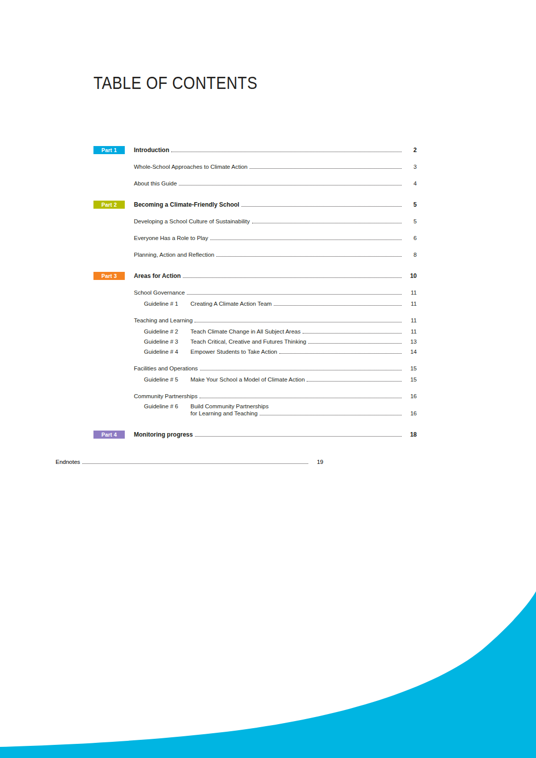Table of Contents
Part 1
Introduction 2
Whole-School Approaches to Climate Action 3
About this Guide 4
Part 2
Becoming a Climate-Friendly School 5
Developing a School Culture of Sustainability 5
Everyone Has a Role to Play 6
Planning, Action and Reflection 8
Part 3
Areas for Action 10
School Governance 11
Guideline # 1 Creating A Climate Action Team 11
Teaching and Learning 11
Guideline # 2 Teach Climate Change in All Subject Areas 11
Guideline # 3 Teach Critical, Creative and Futures Thinking 13
Guideline # 4 Empower Students to Take Action 14
Facilities and Operations 15
Guideline # 5 Make Your School a Model of Climate Action 15
Community Partnerships 16
Guideline # 6 Build Community Partnerships for Learning and Teaching 16
Part 4
Monitoring progress 18
Endnotes 19